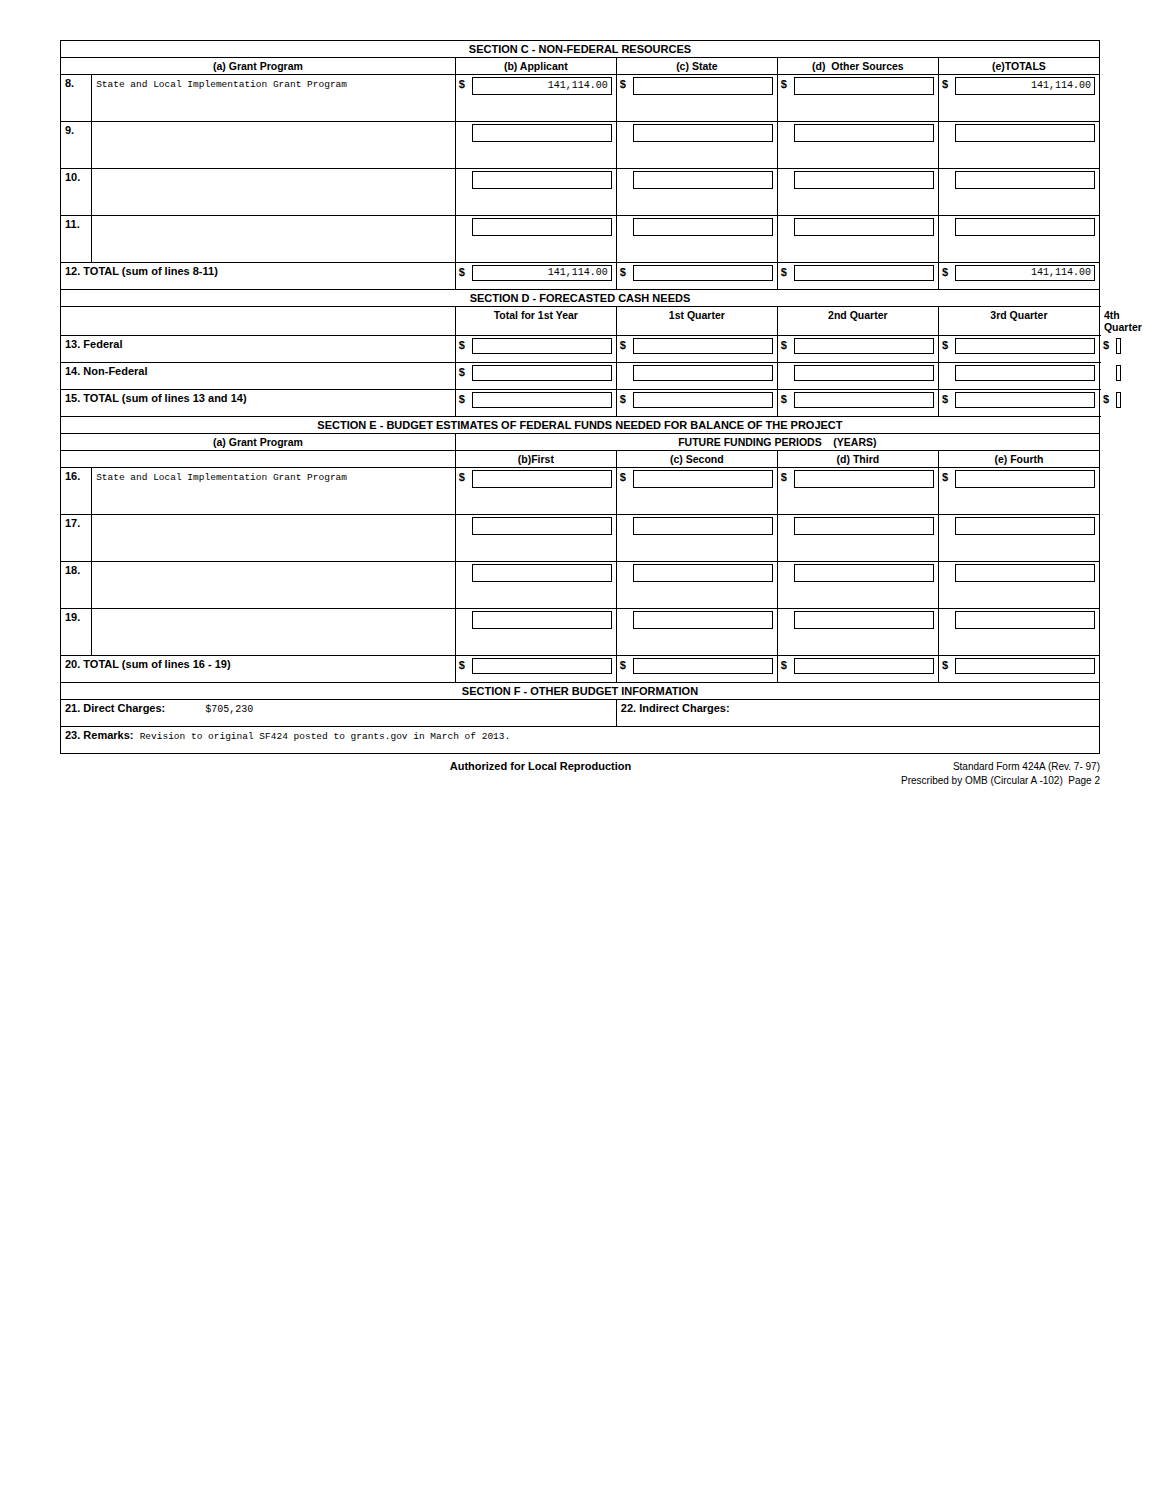| SECTION C - NON-FEDERAL RESOURCES |
| (a) Grant Program | (b) Applicant | (c) State | (d) Other Sources | (e)TOTALS |
| 8. | State and Local Implementation Grant Program | $ 141,114.00 | $ | $ | $ 141,114.00 |
| 9. | | | | | |
| 10. | | | | | |
| 11. | | | | | |
| 12. TOTAL (sum of lines 8-11) | $ 141,114.00 | $ | $ | $ 141,114.00 |
| SECTION D - FORECASTED CASH NEEDS |
| | Total for 1st Year | 1st Quarter | 2nd Quarter | 3rd Quarter | 4th Quarter |
| 13. Federal | $ | $ | $ | $ | $ |
| 14. Non-Federal | $ | | | | |
| 15. TOTAL (sum of lines 13 and 14) | $ | $ | $ | $ | $ |
| SECTION E - BUDGET ESTIMATES OF FEDERAL FUNDS NEEDED FOR BALANCE OF THE PROJECT |
| (a) Grant Program | FUTURE FUNDING PERIODS (YEARS) |
| | (b)First | (c) Second | (d) Third | (e) Fourth |
| 16. | State and Local Implementation Grant Program | $ | $ | $ | $ |
| 17. | | | | | |
| 18. | | | | | |
| 19. | | | | | |
| 20. TOTAL (sum of lines 16 - 19) | $ | $ | $ | $ |
| SECTION F - OTHER BUDGET INFORMATION |
| 21. Direct Charges: $705,230 | 22. Indirect Charges: |
| 23. Remarks: Revision to original SF424 posted to grants.gov in March of 2013. |
Authorized for Local Reproduction
Standard Form 424A (Rev. 7- 97)
Prescribed by OMB (Circular A -102) Page 2